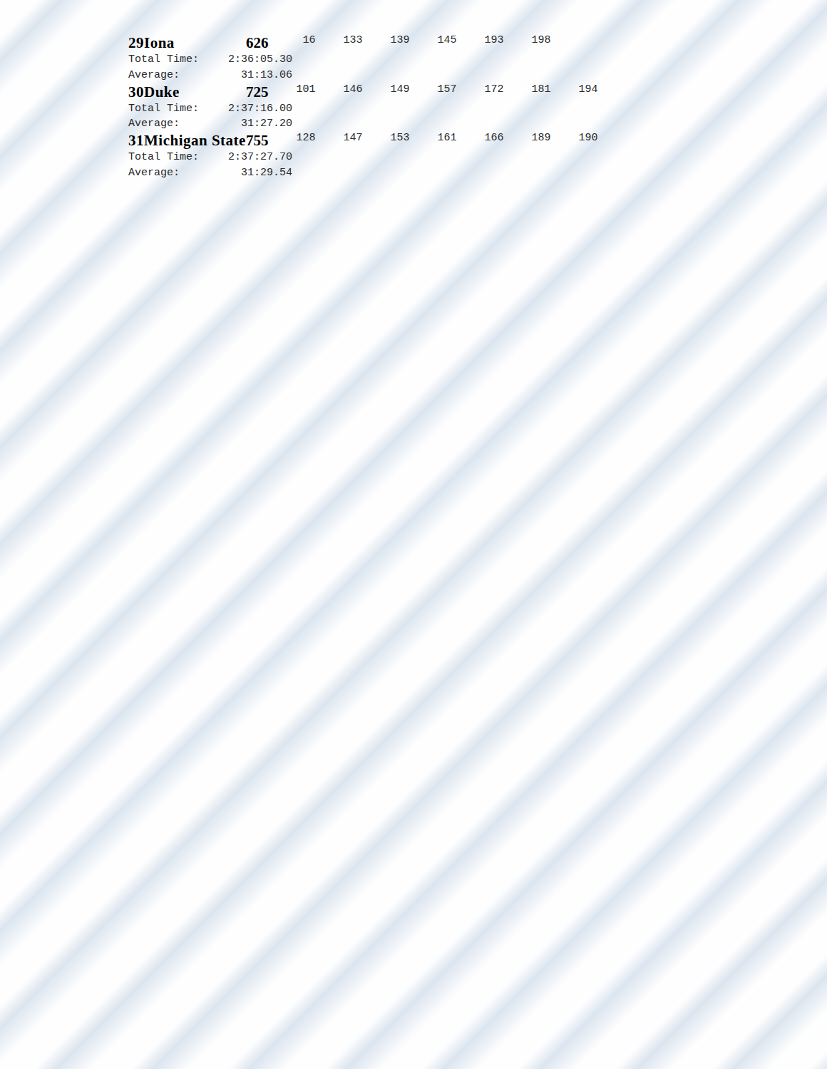| 29 | Iona | 626 | 16 | 133 | 139 | 145 | 193 | 198 | |
| Total Time: 2:36:05.30 |
| Average: 31:13.06 |
| 30 | Duke | 725 | 101 | 146 | 149 | 157 | 172 | 181 | 194 |
| Total Time: 2:37:16.00 |
| Average: 31:27.20 |
| 31 | Michigan State | 755 | 128 | 147 | 153 | 161 | 166 | 189 | 190 |
| Total Time: 2:37:27.70 |
| Average: 31:29.54 |